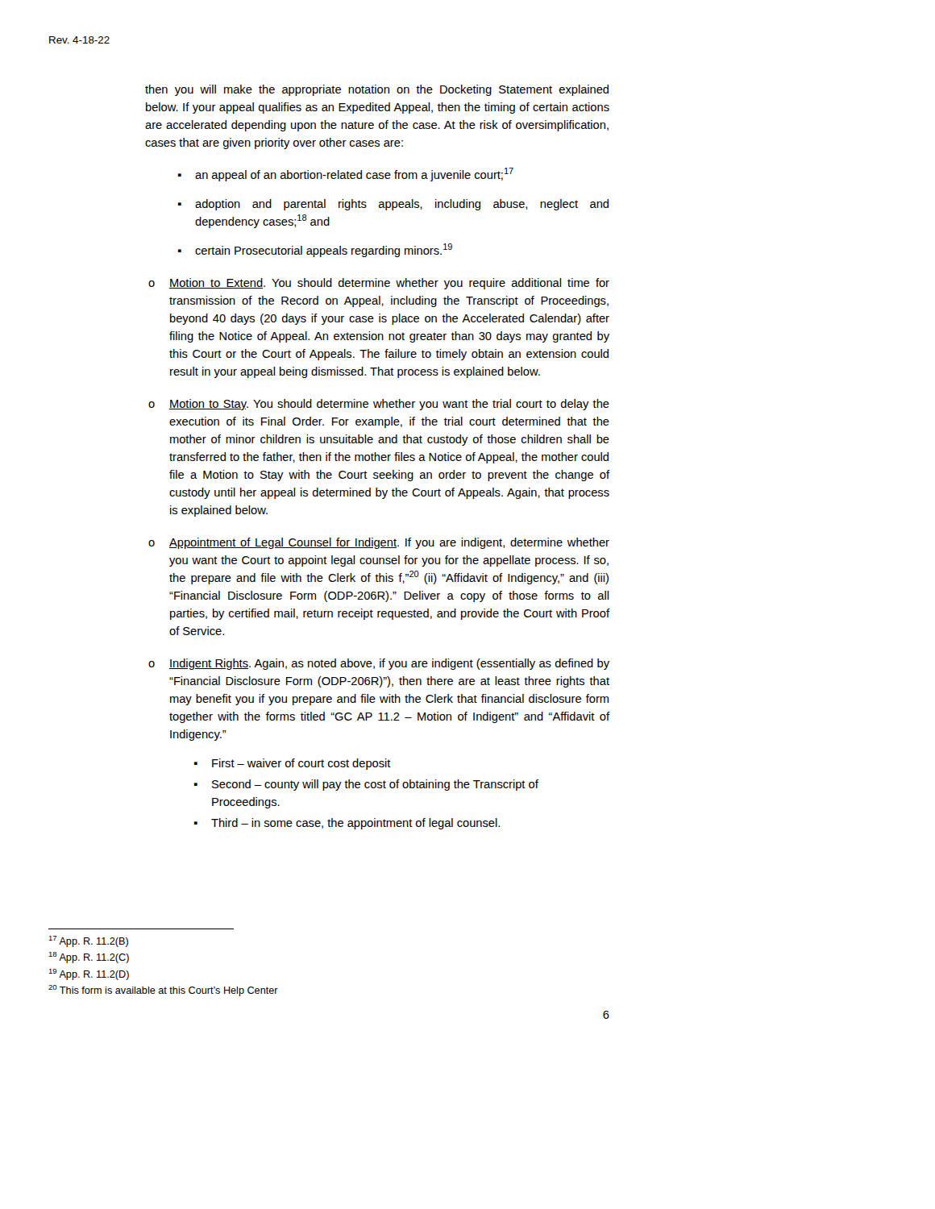Rev. 4-18-22
then you will make the appropriate notation on the Docketing Statement explained below. If your appeal qualifies as an Expedited Appeal, then the timing of certain actions are accelerated depending upon the nature of the case. At the risk of oversimplification, cases that are given priority over other cases are:
an appeal of an abortion-related case from a juvenile court;17
adoption and parental rights appeals, including abuse, neglect and dependency cases;18 and
certain Prosecutorial appeals regarding minors.19
Motion to Extend. You should determine whether you require additional time for transmission of the Record on Appeal, including the Transcript of Proceedings, beyond 40 days (20 days if your case is place on the Accelerated Calendar) after filing the Notice of Appeal. An extension not greater than 30 days may granted by this Court or the Court of Appeals. The failure to timely obtain an extension could result in your appeal being dismissed. That process is explained below.
Motion to Stay. You should determine whether you want the trial court to delay the execution of its Final Order. For example, if the trial court determined that the mother of minor children is unsuitable and that custody of those children shall be transferred to the father, then if the mother files a Notice of Appeal, the mother could file a Motion to Stay with the Court seeking an order to prevent the change of custody until her appeal is determined by the Court of Appeals. Again, that process is explained below.
Appointment of Legal Counsel for Indigent. If you are indigent, determine whether you want the Court to appoint legal counsel for you for the appellate process. If so, the prepare and file with the Clerk of this f,”20 (ii) “Affidavit of Indigency,” and (iii) “Financial Disclosure Form (ODP-206R).” Deliver a copy of those forms to all parties, by certified mail, return receipt requested, and provide the Court with Proof of Service.
Indigent Rights. Again, as noted above, if you are indigent (essentially as defined by “Financial Disclosure Form (ODP-206R)”), then there are at least three rights that may benefit you if you prepare and file with the Clerk that financial disclosure form together with the forms titled “GC AP 11.2 – Motion of Indigent” and “Affidavit of Indigency.”
First – waiver of court cost deposit
Second – county will pay the cost of obtaining the Transcript of Proceedings.
Third – in some case, the appointment of legal counsel.
17 App. R. 11.2(B)
18 App. R. 11.2(C)
19 App. R. 11.2(D)
20 This form is available at this Court’s Help Center
6